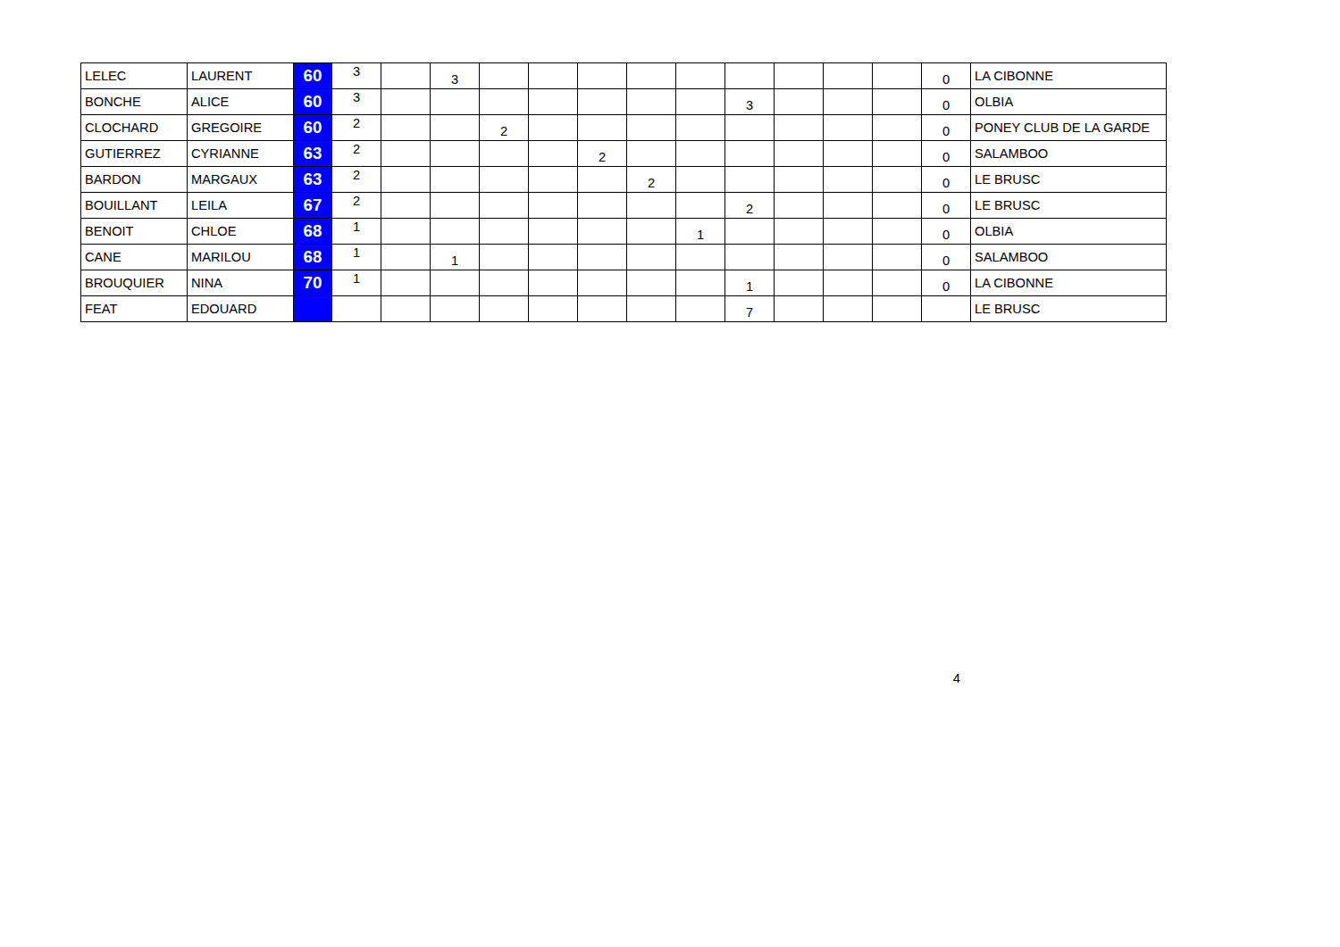| LELEC | LAURENT | 60 | 3 | | 3 | | | | | | | | | | 0 | LA CIBONNE |
| BONCHE | ALICE | 60 | 3 | | | | | | | | 3 | | | | 0 | OLBIA |
| CLOCHARD | GREGOIRE | 60 | 2 | | | 2 | | | | | | | | | 0 | PONEY CLUB DE LA GARDE |
| GUTIERREZ | CYRIANNE | 63 | 2 | | | | | 2 | | | | | | | 0 | SALAMBOO |
| BARDON | MARGAUX | 63 | 2 | | | | | | 2 | | | | | | 0 | LE BRUSC |
| BOUILLANT | LEILA | 67 | 2 | | | | | | | | 2 | | | | 0 | LE BRUSC |
| BENOIT | CHLOE | 68 | 1 | | | | | | | 1 | | | | | 0 | OLBIA |
| CANE | MARILOU | 68 | 1 | | 1 | | | | | | | | | | 0 | SALAMBOO |
| BROUQUIER | NINA | 70 | 1 | | | | | | | | 1 | | | | 0 | LA CIBONNE |
| FEAT | EDOUARD | | | | | | | | | | 7 | | | | | LE BRUSC |
4